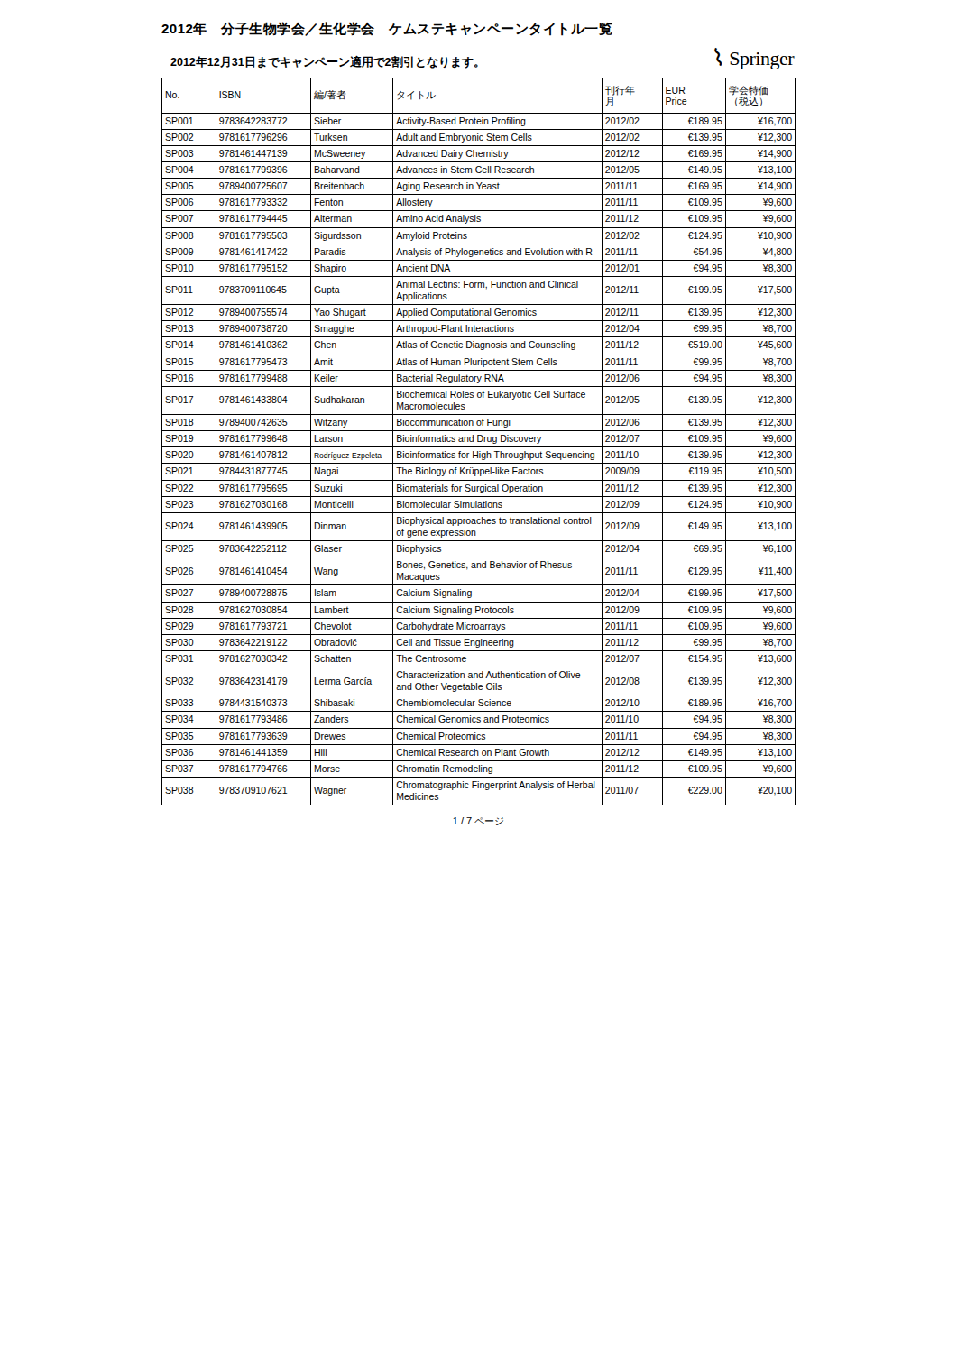2012年　分子生物学会／生化学会　ケムステキャンペーンタイトル一覧
2012年12月31日までキャンペーン適用で2割引となります。
⌇Springer
| No. | ISBN | 編/著者 | タイトル | 刊行年 月 | EUR Price | 学会特価 （税込） |
| --- | --- | --- | --- | --- | --- | --- |
| SP001 | 9783642283772 | Sieber | Activity-Based Protein Profiling | 2012/02 | €189.95 | ¥16,700 |
| SP002 | 9781617796296 | Turksen | Adult and Embryonic Stem Cells | 2012/02 | €139.95 | ¥12,300 |
| SP003 | 9781461447139 | McSweeney | Advanced Dairy Chemistry | 2012/12 | €169.95 | ¥14,900 |
| SP004 | 9781617799396 | Baharvand | Advances in Stem Cell Research | 2012/05 | €149.95 | ¥13,100 |
| SP005 | 9789400725607 | Breitenbach | Aging Research in Yeast | 2011/11 | €169.95 | ¥14,900 |
| SP006 | 9781617793332 | Fenton | Allostery | 2011/11 | €109.95 | ¥9,600 |
| SP007 | 9781617794445 | Alterman | Amino Acid Analysis | 2011/12 | €109.95 | ¥9,600 |
| SP008 | 9781617795503 | Sigurdsson | Amyloid Proteins | 2012/02 | €124.95 | ¥10,900 |
| SP009 | 9781461417422 | Paradis | Analysis of Phylogenetics and Evolution with R | 2011/11 | €54.95 | ¥4,800 |
| SP010 | 9781617795152 | Shapiro | Ancient DNA | 2012/01 | €94.95 | ¥8,300 |
| SP011 | 9783709110645 | Gupta | Animal Lectins: Form, Function and Clinical Applications | 2012/11 | €199.95 | ¥17,500 |
| SP012 | 9789400755574 | Yao Shugart | Applied Computational Genomics | 2012/11 | €139.95 | ¥12,300 |
| SP013 | 9789400738720 | Smagghe | Arthropod-Plant Interactions | 2012/04 | €99.95 | ¥8,700 |
| SP014 | 9781461410362 | Chen | Atlas of Genetic Diagnosis and Counseling | 2011/12 | €519.00 | ¥45,600 |
| SP015 | 9781617795473 | Amit | Atlas of Human Pluripotent Stem Cells | 2011/11 | €99.95 | ¥8,700 |
| SP016 | 9781617799488 | Keiler | Bacterial Regulatory RNA | 2012/06 | €94.95 | ¥8,300 |
| SP017 | 9781461433804 | Sudhakaran | Biochemical Roles of Eukaryotic Cell Surface Macromolecules | 2012/05 | €139.95 | ¥12,300 |
| SP018 | 9789400742635 | Witzany | Biocommunication of Fungi | 2012/06 | €139.95 | ¥12,300 |
| SP019 | 9781617799648 | Larson | Bioinformatics and Drug Discovery | 2012/07 | €109.95 | ¥9,600 |
| SP020 | 9781461407812 | Rodríguez-Ezpeleta | Bioinformatics for High Throughput Sequencing | 2011/10 | €139.95 | ¥12,300 |
| SP021 | 9784431877745 | Nagai | The Biology of Krüppel-like Factors | 2009/09 | €119.95 | ¥10,500 |
| SP022 | 9781617795695 | Suzuki | Biomaterials for Surgical Operation | 2011/12 | €139.95 | ¥12,300 |
| SP023 | 9781627030168 | Monticelli | Biomolecular Simulations | 2012/09 | €124.95 | ¥10,900 |
| SP024 | 9781461439905 | Dinman | Biophysical approaches to translational control of gene expression | 2012/09 | €149.95 | ¥13,100 |
| SP025 | 9783642252112 | Glaser | Biophysics | 2012/04 | €69.95 | ¥6,100 |
| SP026 | 9781461410454 | Wang | Bones, Genetics, and Behavior of Rhesus Macaques | 2011/11 | €129.95 | ¥11,400 |
| SP027 | 9789400728875 | Islam | Calcium Signaling | 2012/04 | €199.95 | ¥17,500 |
| SP028 | 9781627030854 | Lambert | Calcium Signaling Protocols | 2012/09 | €109.95 | ¥9,600 |
| SP029 | 9781617793721 | Chevolot | Carbohydrate Microarrays | 2011/11 | €109.95 | ¥9,600 |
| SP030 | 9783642219122 | Obradović | Cell and Tissue Engineering | 2011/12 | €99.95 | ¥8,700 |
| SP031 | 9781627030342 | Schatten | The Centrosome | 2012/07 | €154.95 | ¥13,600 |
| SP032 | 9783642314179 | Lerma García | Characterization and Authentication of Olive and Other Vegetable Oils | 2012/08 | €139.95 | ¥12,300 |
| SP033 | 9784431540373 | Shibasaki | Chembiomolecular Science | 2012/10 | €189.95 | ¥16,700 |
| SP034 | 9781617793486 | Zanders | Chemical Genomics and Proteomics | 2011/10 | €94.95 | ¥8,300 |
| SP035 | 9781617793639 | Drewes | Chemical Proteomics | 2011/11 | €94.95 | ¥8,300 |
| SP036 | 9781461441359 | Hill | Chemical Research on Plant Growth | 2012/12 | €149.95 | ¥13,100 |
| SP037 | 9781617794766 | Morse | Chromatin Remodeling | 2011/12 | €109.95 | ¥9,600 |
| SP038 | 9783709107621 | Wagner | Chromatographic Fingerprint Analysis of Herbal Medicines | 2011/07 | €229.00 | ¥20,100 |
1 / 7 ページ